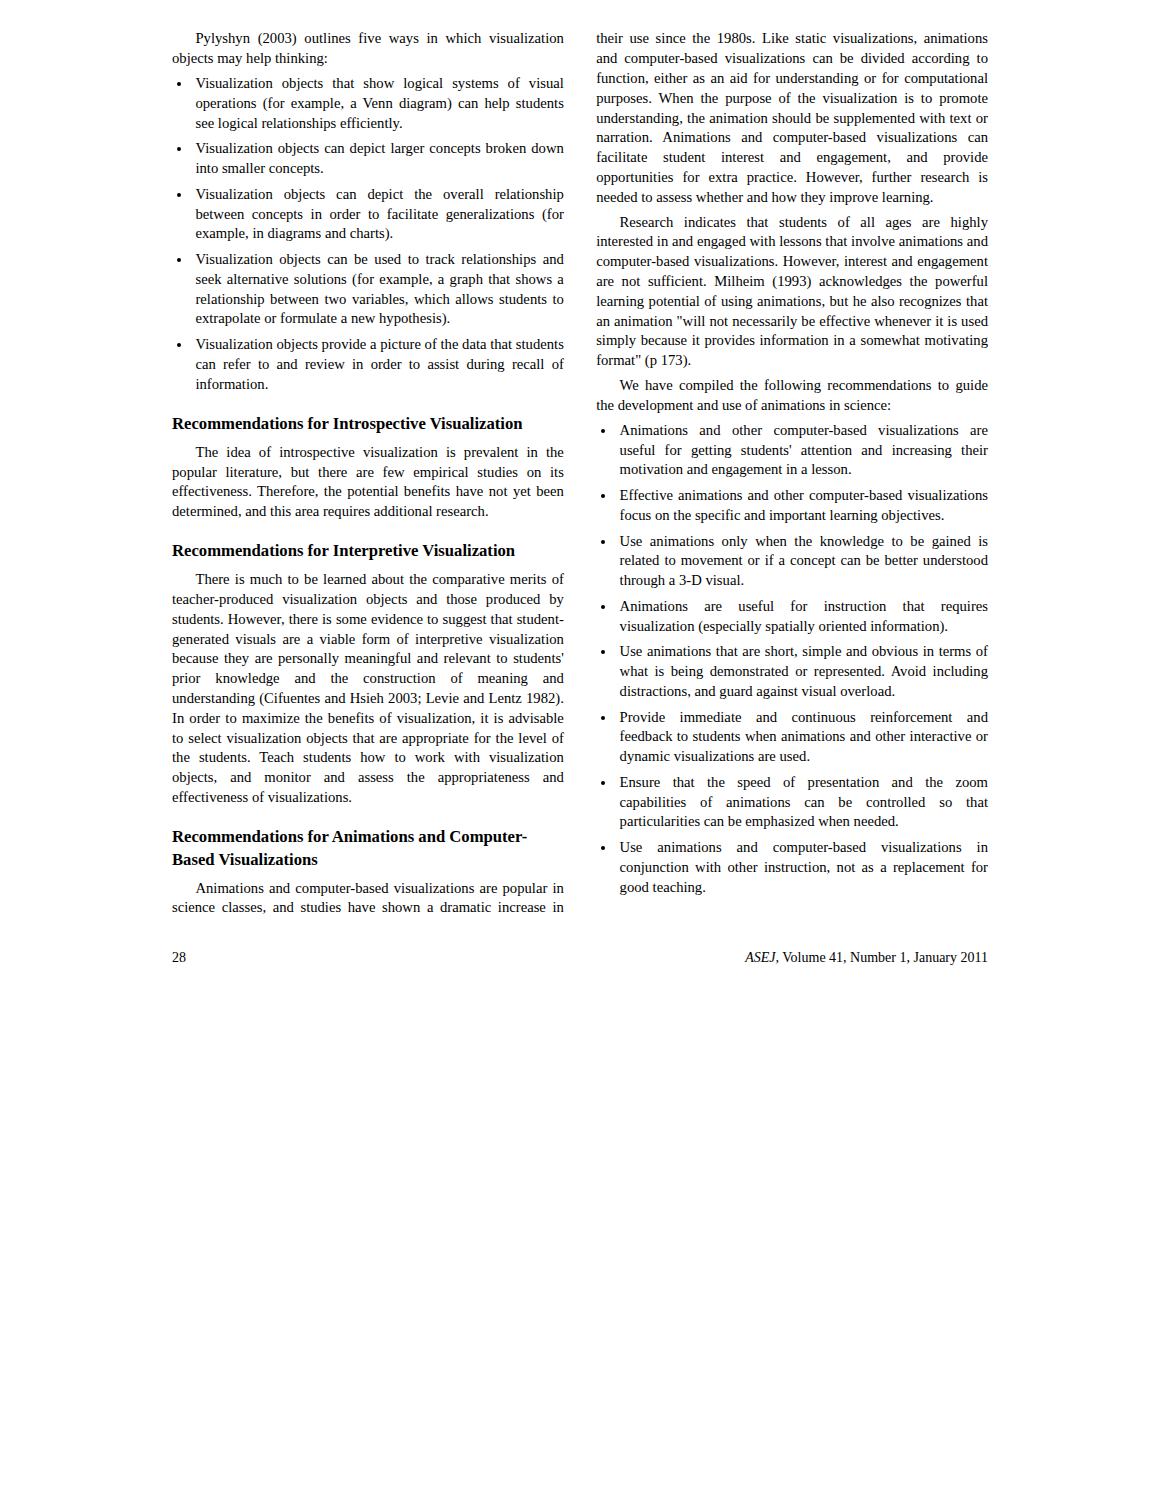Pylyshyn (2003) outlines five ways in which visualization objects may help thinking:
Visualization objects that show logical systems of visual operations (for example, a Venn diagram) can help students see logical relationships efficiently.
Visualization objects can depict larger concepts broken down into smaller concepts.
Visualization objects can depict the overall relationship between concepts in order to facilitate generalizations (for example, in diagrams and charts).
Visualization objects can be used to track relationships and seek alternative solutions (for example, a graph that shows a relationship between two variables, which allows students to extrapolate or formulate a new hypothesis).
Visualization objects provide a picture of the data that students can refer to and review in order to assist during recall of information.
Recommendations for Introspective Visualization
The idea of introspective visualization is prevalent in the popular literature, but there are few empirical studies on its effectiveness. Therefore, the potential benefits have not yet been determined, and this area requires additional research.
Recommendations for Interpretive Visualization
There is much to be learned about the comparative merits of teacher-produced visualization objects and those produced by students. However, there is some evidence to suggest that student-generated visuals are a viable form of interpretive visualization because they are personally meaningful and relevant to students' prior knowledge and the construction of meaning and understanding (Cifuentes and Hsieh 2003; Levie and Lentz 1982). In order to maximize the benefits of visualization, it is advisable to select visualization objects that are appropriate for the level of the students. Teach students how to work with visualization objects, and monitor and assess the appropriateness and effectiveness of visualizations.
Recommendations for Animations and Computer-Based Visualizations
Animations and computer-based visualizations are popular in science classes, and studies have shown a dramatic increase in their use since the 1980s. Like static visualizations, animations and computer-based visualizations can be divided according to function, either as an aid for understanding or for computational purposes. When the purpose of the visualization is to promote understanding, the animation should be supplemented with text or narration. Animations and computer-based visualizations can facilitate student interest and engagement, and provide opportunities for extra practice. However, further research is needed to assess whether and how they improve learning.
Research indicates that students of all ages are highly interested in and engaged with lessons that involve animations and computer-based visualizations. However, interest and engagement are not sufficient. Milheim (1993) acknowledges the powerful learning potential of using animations, but he also recognizes that an animation "will not necessarily be effective whenever it is used simply because it provides information in a somewhat motivating format" (p 173).
We have compiled the following recommendations to guide the development and use of animations in science:
Animations and other computer-based visualizations are useful for getting students' attention and increasing their motivation and engagement in a lesson.
Effective animations and other computer-based visualizations focus on the specific and important learning objectives.
Use animations only when the knowledge to be gained is related to movement or if a concept can be better understood through a 3-D visual.
Animations are useful for instruction that requires visualization (especially spatially oriented information).
Use animations that are short, simple and obvious in terms of what is being demonstrated or represented. Avoid including distractions, and guard against visual overload.
Provide immediate and continuous reinforcement and feedback to students when animations and other interactive or dynamic visualizations are used.
Ensure that the speed of presentation and the zoom capabilities of animations can be controlled so that particularities can be emphasized when needed.
Use animations and computer-based visualizations in conjunction with other instruction, not as a replacement for good teaching.
28 ASEJ, Volume 41, Number 1, January 2011